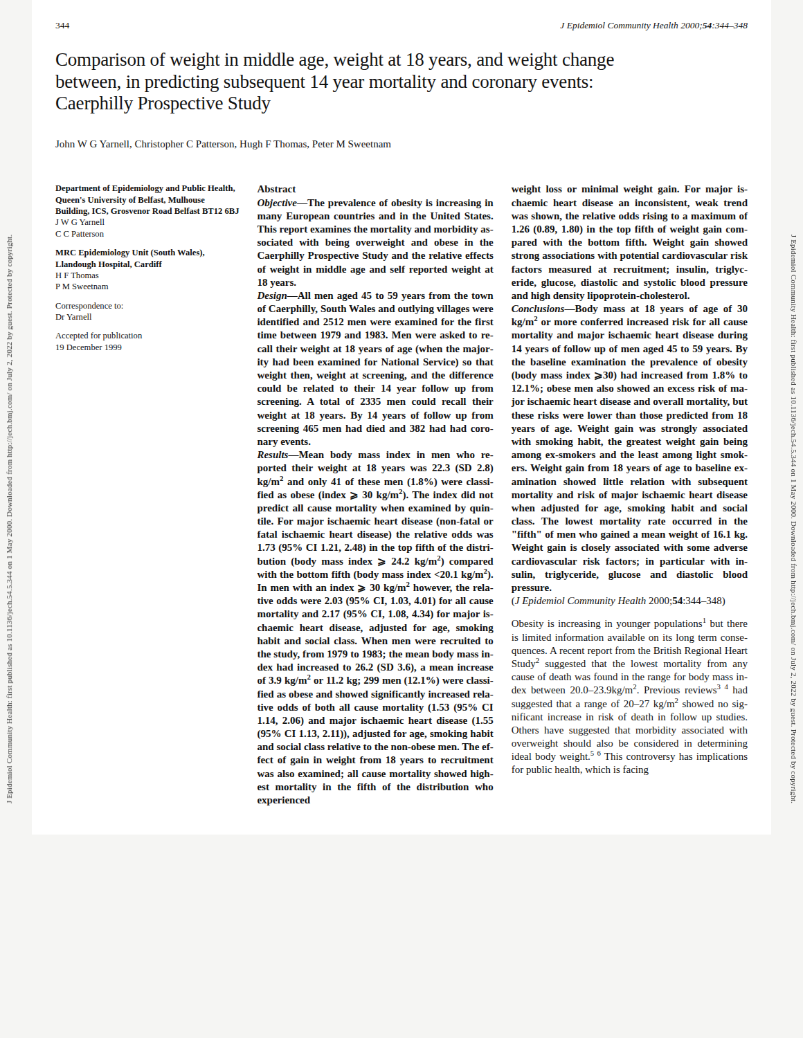J Epidemiol Community Health: first published as 10.1136/jech.54.5.344 on 1 May 2000. Downloaded from http://jech.bmj.com/ on July 2, 2022 by guest. Protected by copyright.
J Epidemiol Community Health: first published as 10.1136/jech.54.5.344 on 1 May 2000. Downloaded from http://jech.bmj.com/ on July 2, 2022 by guest. Protected by copyright.
344 J Epidemiol Community Health 2000;54:344–348
Comparison of weight in middle age, weight at 18 years, and weight change between, in predicting subsequent 14 year mortality and coronary events: Caerphilly Prospective Study
John W G Yarnell, Christopher C Patterson, Hugh F Thomas, Peter M Sweetnam
Department of Epidemiology and Public Health, Queen's University of Belfast, Mulhouse Building, ICS, Grosvenor Road Belfast BT12 6BJ
J W G Yarnell
C C Patterson
MRC Epidemiology Unit (South Wales), Llandough Hospital, Cardiff
H F Thomas
P M Sweetnam
Correspondence to:
Dr Yarnell
Accepted for publication
19 December 1999
Abstract
Objective—The prevalence of obesity is increasing in many European countries and in the United States. This report examines the mortality and morbidity associated with being overweight and obese in the Caerphilly Prospective Study and the relative effects of weight in middle age and self reported weight at 18 years.
Design—All men aged 45 to 59 years from the town of Caerphilly, South Wales and outlying villages were identified and 2512 men were examined for the first time between 1979 and 1983. Men were asked to recall their weight at 18 years of age (when the majority had been examined for National Service) so that weight then, weight at screening, and the difference could be related to their 14 year follow up from screening. A total of 2335 men could recall their weight at 18 years. By 14 years of follow up from screening 465 men had died and 382 had had coronary events.
Results—Mean body mass index in men who reported their weight at 18 years was 22.3 (SD 2.8) kg/m2 and only 41 of these men (1.8%) were classified as obese (index ⩾ 30 kg/m2). The index did not predict all cause mortality when examined by quintile. For major ischaemic heart disease (non-fatal or fatal ischaemic heart disease) the relative odds was 1.73 (95% CI 1.21, 2.48) in the top fifth of the distribution (body mass index ⩾ 24.2 kg/m2) compared with the bottom fifth (body mass index <20.1 kg/m2). In men with an index ⩾ 30 kg/m2 however, the relative odds were 2.03 (95% CI, 1.03, 4.01) for all cause mortality and 2.17 (95% CI, 1.08, 4.34) for major ischaemic heart disease, adjusted for age, smoking habit and social class. When men were recruited to the study, from 1979 to 1983; the mean body mass index had increased to 26.2 (SD 3.6), a mean increase of 3.9 kg/m2 or 11.2 kg; 299 men (12.1%) were classified as obese and showed significantly increased relative odds of both all cause mortality (1.53 (95% CI 1.14, 2.06) and major ischaemic heart disease (1.55 (95% CI 1.13, 2.11)), adjusted for age, smoking habit and social class relative to the non-obese men. The effect of gain in weight from 18 years to recruitment was also examined; all cause mortality showed highest mortality in the fifth of the distribution who experienced
weight loss or minimal weight gain. For major ischaemic heart disease an inconsistent, weak trend was shown, the relative odds rising to a maximum of 1.26 (0.89, 1.80) in the top fifth of weight gain compared with the bottom fifth. Weight gain showed strong associations with potential cardiovascular risk factors measured at recruitment; insulin, triglyceride, glucose, diastolic and systolic blood pressure and high density lipoprotein-cholesterol.
Conclusions—Body mass at 18 years of age of 30 kg/m2 or more conferred increased risk for all cause mortality and major ischaemic heart disease during 14 years of follow up of men aged 45 to 59 years. By the baseline examination the prevalence of obesity (body mass index ⩾30) had increased from 1.8% to 12.1%; obese men also showed an excess risk of major ischaemic heart disease and overall mortality, but these risks were lower than those predicted from 18 years of age. Weight gain was strongly associated with smoking habit, the greatest weight gain being among ex-smokers and the least among light smokers. Weight gain from 18 years of age to baseline examination showed little relation with subsequent mortality and risk of major ischaemic heart disease when adjusted for age, smoking habit and social class. The lowest mortality rate occurred in the "fifth" of men who gained a mean weight of 16.1 kg. Weight gain is closely associated with some adverse cardiovascular risk factors; in particular with insulin, triglyceride, glucose and diastolic blood pressure.
(J Epidemiol Community Health 2000;54:344–348)
Obesity is increasing in younger populations1 but there is limited information available on its long term consequences. A recent report from the British Regional Heart Study2 suggested that the lowest mortality from any cause of death was found in the range for body mass index between 20.0–23.9kg/m2. Previous reviews3 4 had suggested that a range of 20–27 kg/m2 showed no significant increase in risk of death in follow up studies. Others have suggested that morbidity associated with overweight should also be considered in determining ideal body weight.5 6 This controversy has implications for public health, which is facing